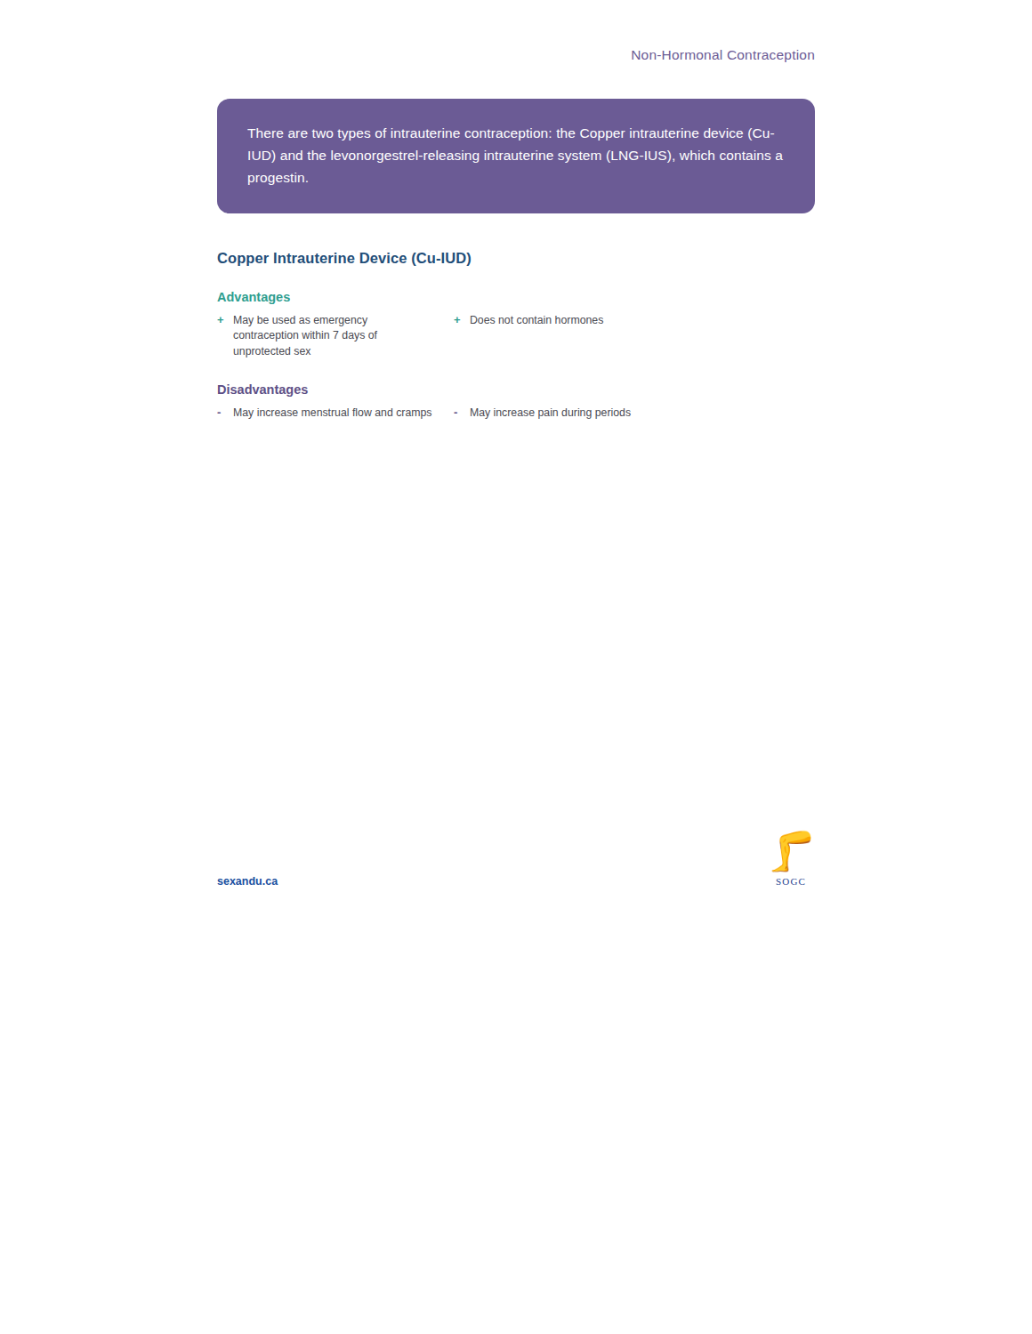Non-Hormonal Contraception
There are two types of intrauterine contraception: the Copper intrauterine device (Cu-IUD) and the levonorgestrel-releasing intrauterine system (LNG-IUS), which contains a progestin.
Copper Intrauterine Device (Cu-IUD)
Advantages
+May be used as emergency contraception within 7 days of unprotected sex
+Does not contain hormones
Disadvantages
-May increase menstrual flow and cramps
-May increase pain during periods
sexandu.ca
🦵 SOGC